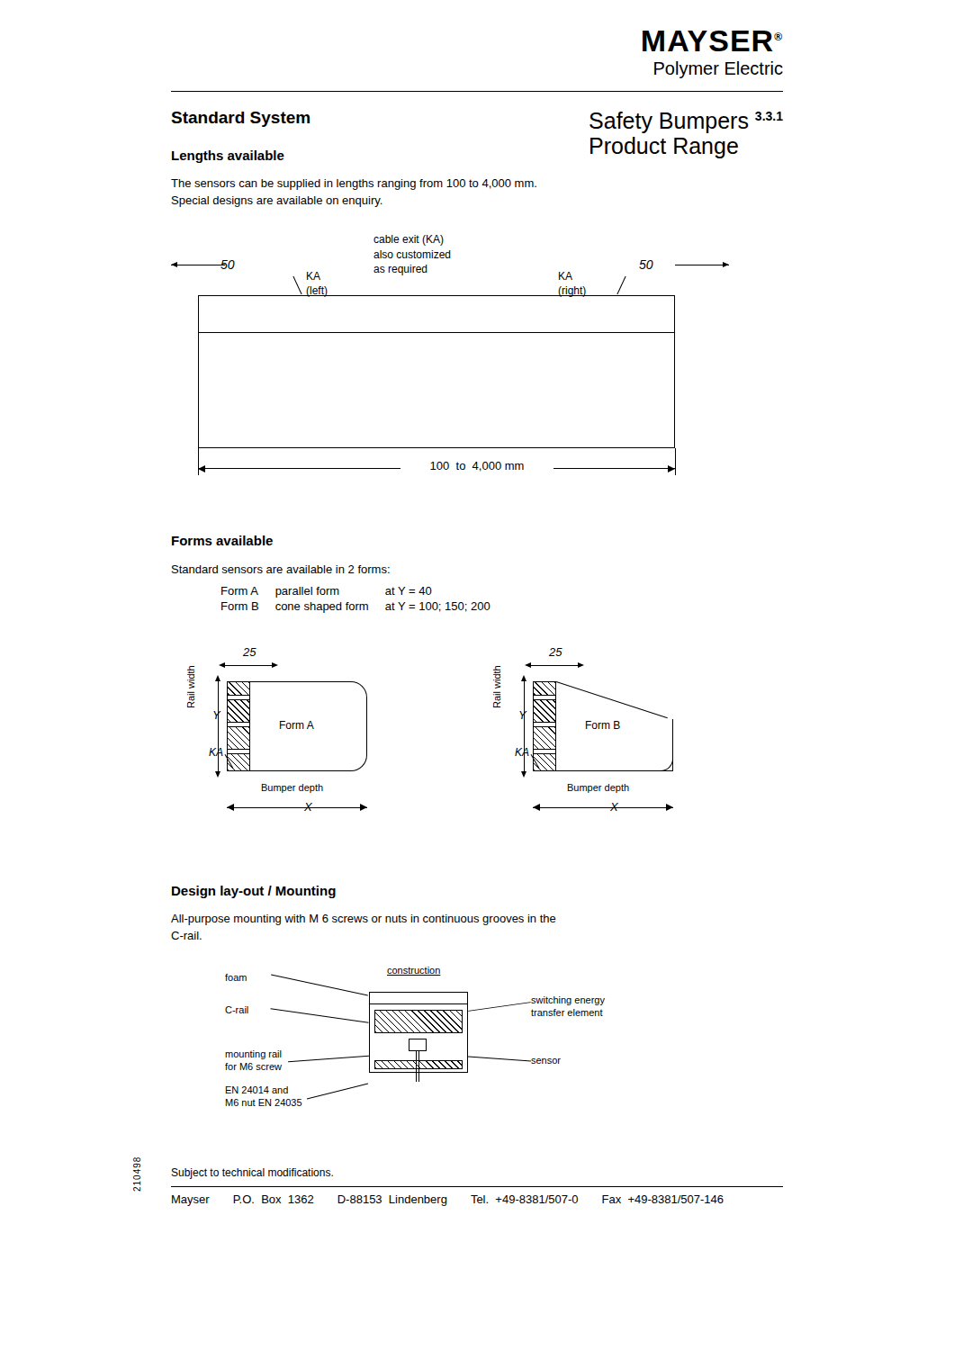MAYSER®
Polymer Electric
Standard System
Lengths available
Safety Bumpers 3.3.1
Product Range
The sensors can be supplied in lengths ranging from 100 to 4,000 mm.
Special designs are available on enquiry.
50
50
cable exit (KA)
also customized
as required
KA
(left)
KA
(right)
100 to 4,000 mm
Forms available
Standard sensors are available in 2 forms:
| Form A | parallel form | at Y = 40 |
| Form B | cone shaped form | at Y = 100; 150; 200 |
25
Rail width
Y
KA
Form A
Bumper depth
X
25
Rail width
Y
KA
Form B
Bumper depth
X
Design lay-out / Mounting
All-purpose mounting with M 6 screws or nuts in continuous grooves in the
C-rail.
foam
C-rail
mounting rail
for M6 screw
EN 24014 and
M6 nut EN 24035
construction
switching energy
transfer element
sensor
Subject to technical modifications.
Mayser P.O. Box 1362 D-88153 Lindenberg Tel. +49-8381/507-0 Fax +49-8381/507-146
210498